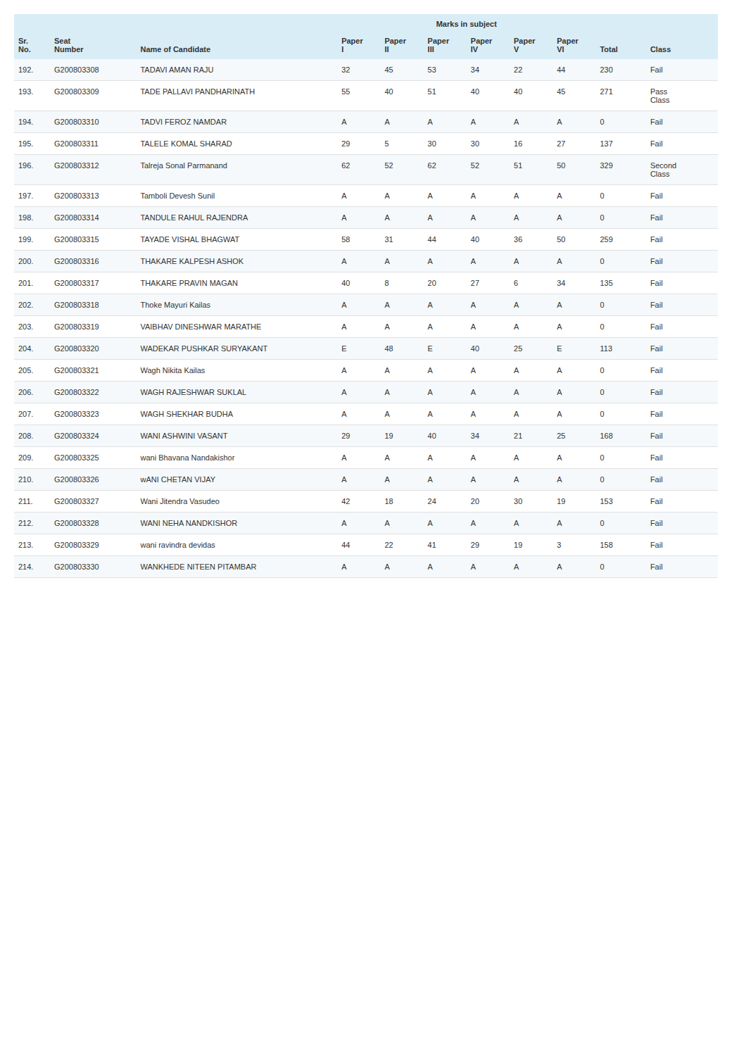| | Marks in subject | |
| --- | --- | --- |
| Sr. No. | Seat Number | Name of Candidate | Paper I | Paper II | Paper III | Paper IV | Paper V | Paper VI | Total | Class |
| 192. | G200803308 | TADAVI AMAN RAJU | 32 | 45 | 53 | 34 | 22 | 44 | 230 | Fail |
| 193. | G200803309 | TADE PALLAVI PANDHARINATH | 55 | 40 | 51 | 40 | 40 | 45 | 271 | Pass Class |
| 194. | G200803310 | TADVI FEROZ NAMDAR | A | A | A | A | A | A | 0 | Fail |
| 195. | G200803311 | TALELE KOMAL SHARAD | 29 | 5 | 30 | 30 | 16 | 27 | 137 | Fail |
| 196. | G200803312 | Talreja Sonal Parmanand | 62 | 52 | 62 | 52 | 51 | 50 | 329 | Second Class |
| 197. | G200803313 | Tamboli Devesh Sunil | A | A | A | A | A | A | 0 | Fail |
| 198. | G200803314 | TANDULE RAHUL RAJENDRA | A | A | A | A | A | A | 0 | Fail |
| 199. | G200803315 | TAYADE VISHAL BHAGWAT | 58 | 31 | 44 | 40 | 36 | 50 | 259 | Fail |
| 200. | G200803316 | THAKARE KALPESH ASHOK | A | A | A | A | A | A | 0 | Fail |
| 201. | G200803317 | THAKARE PRAVIN MAGAN | 40 | 8 | 20 | 27 | 6 | 34 | 135 | Fail |
| 202. | G200803318 | Thoke Mayuri Kailas | A | A | A | A | A | A | 0 | Fail |
| 203. | G200803319 | VAIBHAV DINESHWAR MARATHE | A | A | A | A | A | A | 0 | Fail |
| 204. | G200803320 | WADEKAR PUSHKAR SURYAKANT | E | 48 | E | 40 | 25 | E | 113 | Fail |
| 205. | G200803321 | Wagh Nikita Kailas | A | A | A | A | A | A | 0 | Fail |
| 206. | G200803322 | WAGH RAJESHWAR SUKLAL | A | A | A | A | A | A | 0 | Fail |
| 207. | G200803323 | WAGH SHEKHAR BUDHA | A | A | A | A | A | A | 0 | Fail |
| 208. | G200803324 | WANI ASHWINI VASANT | 29 | 19 | 40 | 34 | 21 | 25 | 168 | Fail |
| 209. | G200803325 | wani Bhavana Nandakishor | A | A | A | A | A | A | 0 | Fail |
| 210. | G200803326 | wANI CHETAN VIJAY | A | A | A | A | A | A | 0 | Fail |
| 211. | G200803327 | Wani Jitendra Vasudeo | 42 | 18 | 24 | 20 | 30 | 19 | 153 | Fail |
| 212. | G200803328 | WANI NEHA NANDKISHOR | A | A | A | A | A | A | 0 | Fail |
| 213. | G200803329 | wani ravindra devidas | 44 | 22 | 41 | 29 | 19 | 3 | 158 | Fail |
| 214. | G200803330 | WANKHEDE NITEEN PITAMBAR | A | A | A | A | A | A | 0 | Fail |